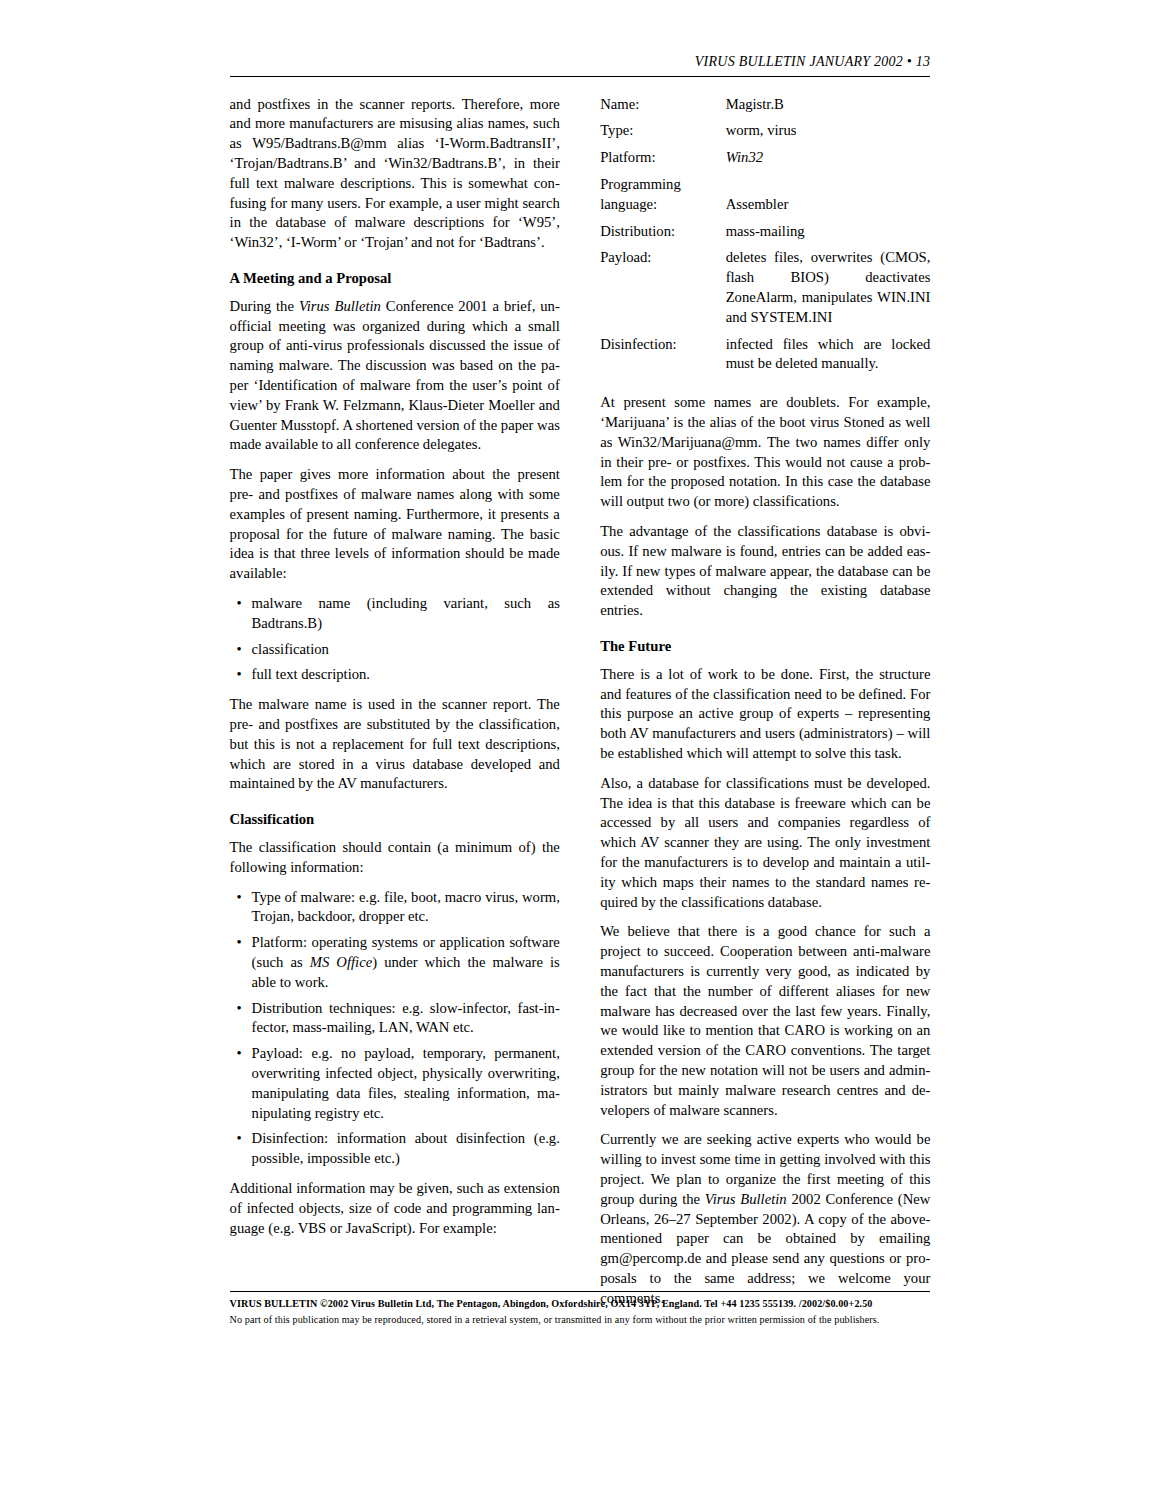VIRUS BULLETIN JANUARY 2002 • 13
and postfixes in the scanner reports. Therefore, more and more manufacturers are misusing alias names, such as W95/Badtrans.B@mm alias ‘I-Worm.BadtransII’, ‘Trojan/Badtrans.B’ and ‘Win32/Badtrans.B’, in their full text malware descriptions. This is somewhat confusing for many users. For example, a user might search in the database of malware descriptions for ‘W95’, ‘Win32’, ‘I-Worm’ or ‘Trojan’ and not for ‘Badtrans’.
A Meeting and a Proposal
During the Virus Bulletin Conference 2001 a brief, unofficial meeting was organized during which a small group of anti-virus professionals discussed the issue of naming malware. The discussion was based on the paper ‘Identification of malware from the user’s point of view’ by Frank W. Felzmann, Klaus-Dieter Moeller and Guenter Musstopf. A shortened version of the paper was made available to all conference delegates.
The paper gives more information about the present pre- and postfixes of malware names along with some examples of present naming. Furthermore, it presents a proposal for the future of malware naming. The basic idea is that three levels of information should be made available:
malware name (including variant, such as Badtrans.B)
classification
full text description.
The malware name is used in the scanner report. The pre- and postfixes are substituted by the classification, but this is not a replacement for full text descriptions, which are stored in a virus database developed and maintained by the AV manufacturers.
Classification
The classification should contain (a minimum of) the following information:
Type of malware: e.g. file, boot, macro virus, worm, Trojan, backdoor, dropper etc.
Platform: operating systems or application software (such as MS Office) under which the malware is able to work.
Distribution techniques: e.g. slow-infector, fast-infector, mass-mailing, LAN, WAN etc.
Payload: e.g. no payload, temporary, permanent, overwriting infected object, physically overwriting, manipulating data files, stealing information, manipulating registry etc.
Disinfection: information about disinfection (e.g. possible, impossible etc.)
Additional information may be given, such as extension of infected objects, size of code and programming language (e.g. VBS or JavaScript). For example:
| Name: | Magistr.B |
| Type: | worm, virus |
| Platform: | Win32 |
| Programming language: | Assembler |
| Distribution: | mass-mailing |
| Payload: | deletes files, overwrites (CMOS, flash BIOS) deactivates ZoneAlarm, manipulates WIN.INI and SYSTEM.INI |
| Disinfection: | infected files which are locked must be deleted manually. |
At present some names are doublets. For example, ‘Marijuana’ is the alias of the boot virus Stoned as well as Win32/Marijuana@mm. The two names differ only in their pre- or postfixes. This would not cause a problem for the proposed notation. In this case the database will output two (or more) classifications.
The advantage of the classifications database is obvious. If new malware is found, entries can be added easily. If new types of malware appear, the database can be extended without changing the existing database entries.
The Future
There is a lot of work to be done. First, the structure and features of the classification need to be defined. For this purpose an active group of experts – representing both AV manufacturers and users (administrators) – will be established which will attempt to solve this task.
Also, a database for classifications must be developed. The idea is that this database is freeware which can be accessed by all users and companies regardless of which AV scanner they are using. The only investment for the manufacturers is to develop and maintain a utility which maps their names to the standard names required by the classifications database.
We believe that there is a good chance for such a project to succeed. Cooperation between anti-malware manufacturers is currently very good, as indicated by the fact that the number of different aliases for new malware has decreased over the last few years. Finally, we would like to mention that CARO is working on an extended version of the CARO conventions. The target group for the new notation will not be users and administrators but mainly malware research centres and developers of malware scanners.
Currently we are seeking active experts who would be willing to invest some time in getting involved with this project. We plan to organize the first meeting of this group during the Virus Bulletin 2002 Conference (New Orleans, 26–27 September 2002). A copy of the above-mentioned paper can be obtained by emailing gm@percomp.de and please send any questions or proposals to the same address; we welcome your comments.
VIRUS BULLETIN ©2002 Virus Bulletin Ltd, The Pentagon, Abingdon, Oxfordshire, OX14 3YP, England. Tel +44 1235 555139. /2002/$0.00+2.50
No part of this publication may be reproduced, stored in a retrieval system, or transmitted in any form without the prior written permission of the publishers.